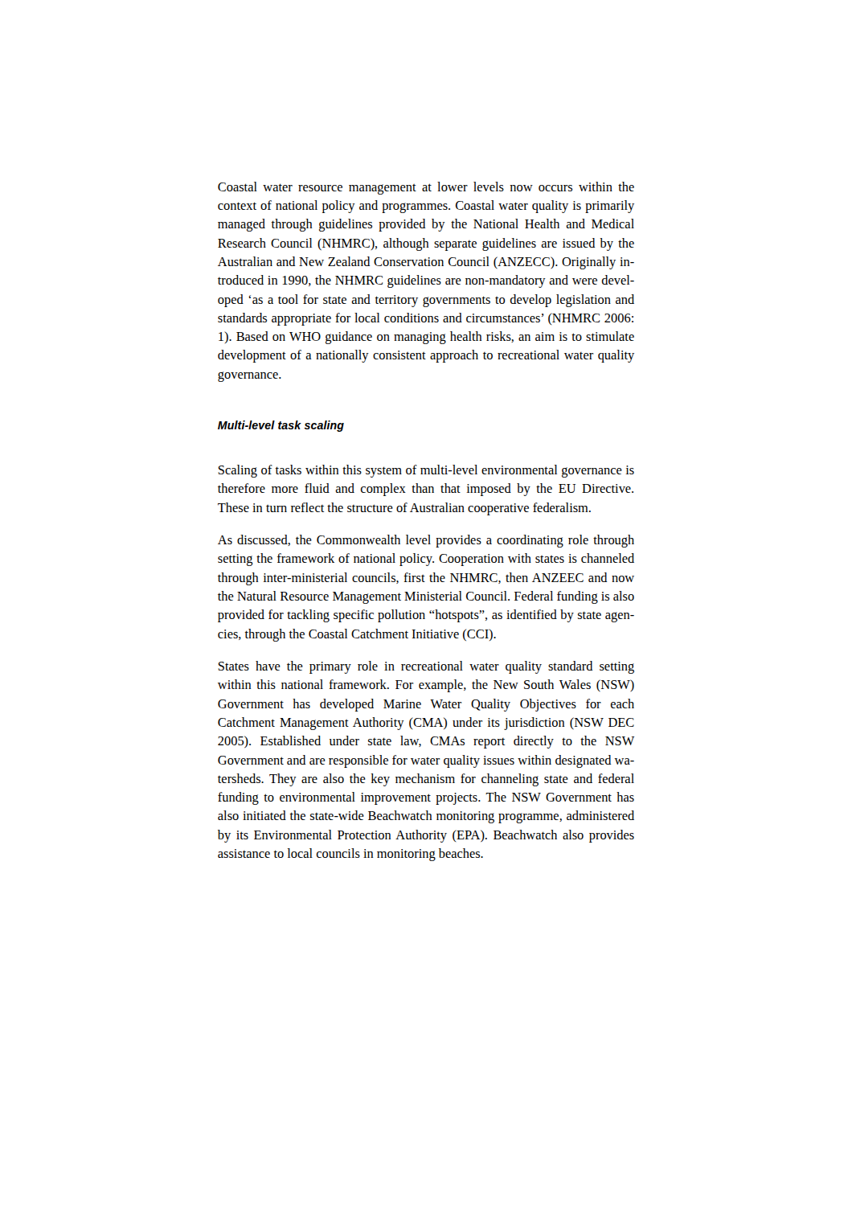Coastal water resource management at lower levels now occurs within the context of national policy and programmes. Coastal water quality is primarily managed through guidelines provided by the National Health and Medical Research Council (NHMRC), although separate guidelines are issued by the Australian and New Zealand Conservation Council (ANZECC). Originally introduced in 1990, the NHMRC guidelines are non-mandatory and were developed ‘as a tool for state and territory governments to develop legislation and standards appropriate for local conditions and circumstances’ (NHMRC 2006: 1). Based on WHO guidance on managing health risks, an aim is to stimulate development of a nationally consistent approach to recreational water quality governance.
Multi-level task scaling
Scaling of tasks within this system of multi-level environmental governance is therefore more fluid and complex than that imposed by the EU Directive. These in turn reflect the structure of Australian cooperative federalism.
As discussed, the Commonwealth level provides a coordinating role through setting the framework of national policy. Cooperation with states is channeled through inter-ministerial councils, first the NHMRC, then ANZEEC and now the Natural Resource Management Ministerial Council. Federal funding is also provided for tackling specific pollution “hotspots”, as identified by state agencies, through the Coastal Catchment Initiative (CCI).
States have the primary role in recreational water quality standard setting within this national framework. For example, the New South Wales (NSW) Government has developed Marine Water Quality Objectives for each Catchment Management Authority (CMA) under its jurisdiction (NSW DEC 2005). Established under state law, CMAs report directly to the NSW Government and are responsible for water quality issues within designated watersheds. They are also the key mechanism for channeling state and federal funding to environmental improvement projects. The NSW Government has also initiated the state-wide Beachwatch monitoring programme, administered by its Environmental Protection Authority (EPA). Beachwatch also provides assistance to local councils in monitoring beaches.